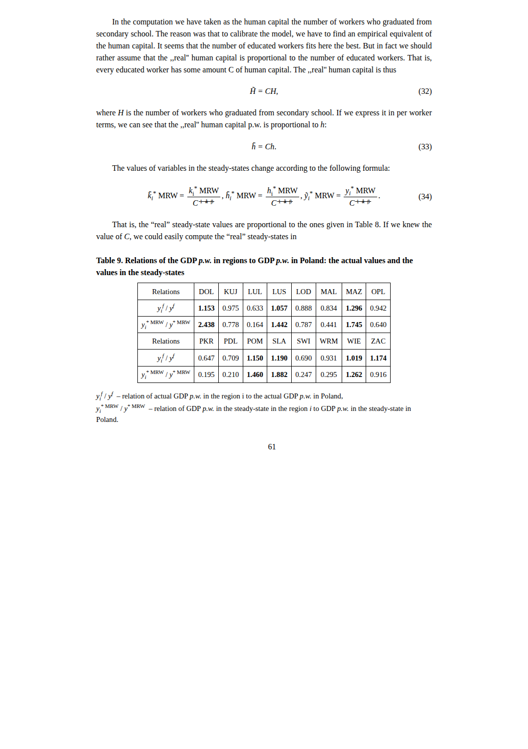In the computation we have taken as the human capital the number of workers who graduated from secondary school. The reason was that to calibrate the model, we have to find an empirical equivalent of the human capital. It seems that the number of educated workers fits here the best. But in fact we should rather assume that the ,,real'' human capital is proportional to the number of educated workers. That is, every educated worker has some amount C of human capital. The ,,real'' human capital is thus
H̃ = CH, (32)
where H is the number of workers who graduated from secondary school. If we express it in per worker terms, we can see that the ,,real'' human capital p.w. is proportional to h:
h̃ = Ch. (33)
The values of variables in the steady-states change according to the following formula:
k̃i* MRW = ki* MRW C11−α−β , h̃i* MRW = hi* MRW C11−α−β , ỹi* MRW = yi* MRW C11−α−β . (34)
That is, the “real” steady-state values are proportional to the ones given in Table 8. If we knew the value of C, we could easily compute the “real” steady-states in
Table 9. Relations of the GDP p.w. in regions to GDP p.w. in Poland: the actual values and the values in the steady-states
| Relations | DOL | KUJ | LUL | LUS | LOD | MAL | MAZ | OPL |
| y i f / y f | 1.153 | 0.975 | 0.633 | 1.057 | 0.888 | 0.834 | 1.296 | 0.942 |
| y i * MRW / y * MRW | 2.438 | 0.778 | 0.164 | 1.442 | 0.787 | 0.441 | 1.745 | 0.640 |
| Relations | PKR | PDL | POM | SLA | SWI | WRM | WIE | ZAC |
| y i f / y f | 0.647 | 0.709 | 1.150 | 1.190 | 0.690 | 0.931 | 1.019 | 1.174 |
| y i * MRW / y * MRW | 0.195 | 0.210 | 1.460 | 1.882 | 0.247 | 0.295 | 1.262 | 0.916 |
yif / yf – relation of actual GDP p.w. in the region i to the actual GDP p.w. in Poland,
yi* MRW / y* MRW – relation of GDP p.w. in the steady-state in the region i to GDP p.w. in the steady-state in Poland.
61